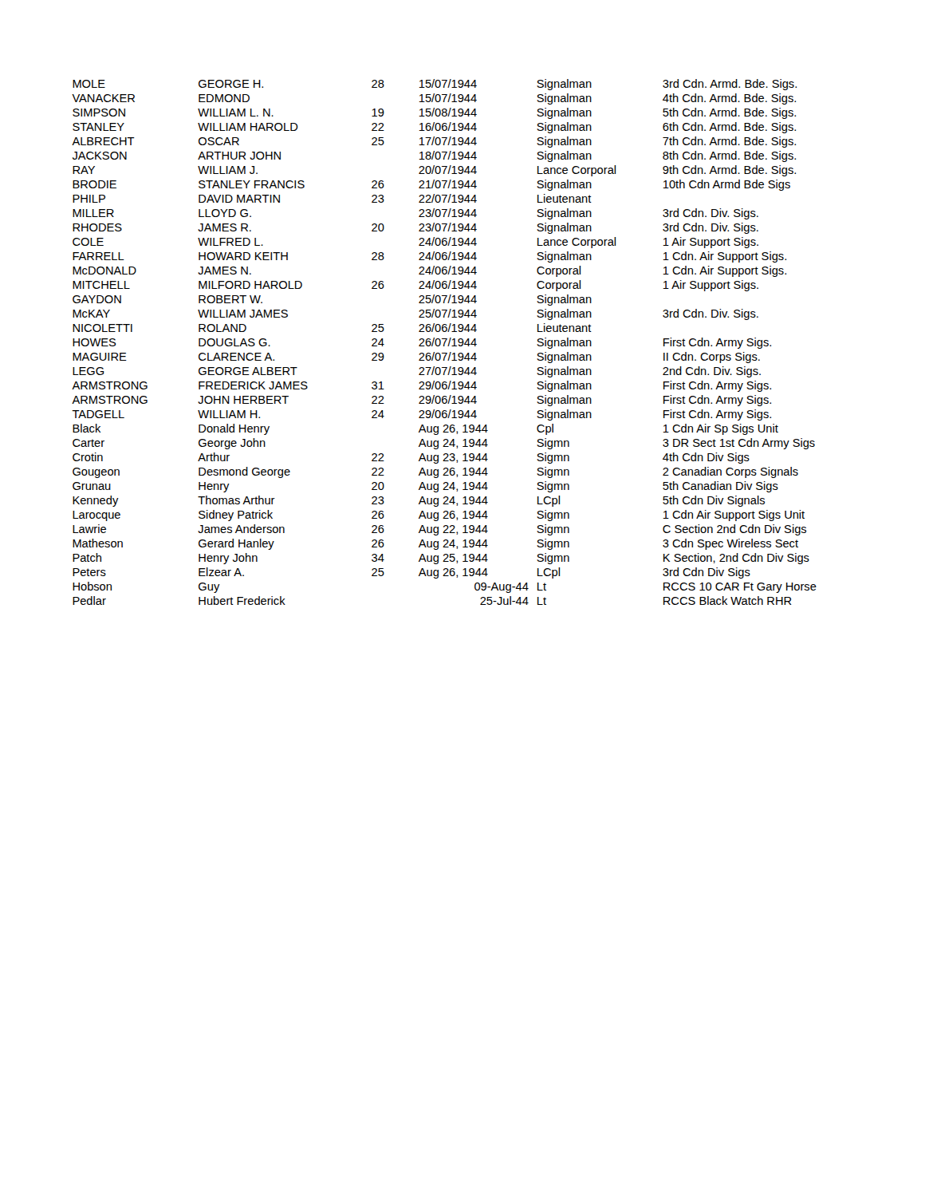| MOLE | GEORGE H. | 28 | 15/07/1944 | Signalman | 3rd Cdn. Armd. Bde. Sigs. |
| VANACKER | EDMOND | | 15/07/1944 | Signalman | 4th Cdn. Armd. Bde. Sigs. |
| SIMPSON | WILLIAM L. N. | 19 | 15/08/1944 | Signalman | 5th Cdn. Armd. Bde. Sigs. |
| STANLEY | WILLIAM HAROLD | 22 | 16/06/1944 | Signalman | 6th Cdn. Armd. Bde. Sigs. |
| ALBRECHT | OSCAR | 25 | 17/07/1944 | Signalman | 7th Cdn. Armd. Bde. Sigs. |
| JACKSON | ARTHUR JOHN | | 18/07/1944 | Signalman | 8th Cdn. Armd. Bde. Sigs. |
| RAY | WILLIAM J. | | 20/07/1944 | Lance Corporal | 9th Cdn. Armd. Bde. Sigs. |
| BRODIE | STANLEY FRANCIS | 26 | 21/07/1944 | Signalman | 10th Cdn Armd Bde Sigs |
| PHILP | DAVID MARTIN | 23 | 22/07/1944 | Lieutenant | |
| MILLER | LLOYD G. | | 23/07/1944 | Signalman | 3rd Cdn. Div. Sigs. |
| RHODES | JAMES R. | 20 | 23/07/1944 | Signalman | 3rd Cdn. Div. Sigs. |
| COLE | WILFRED L. | | 24/06/1944 | Lance Corporal | 1 Air Support Sigs. |
| FARRELL | HOWARD KEITH | 28 | 24/06/1944 | Signalman | 1 Cdn. Air Support Sigs. |
| McDONALD | JAMES N. | | 24/06/1944 | Corporal | 1 Cdn. Air Support Sigs. |
| MITCHELL | MILFORD HAROLD | 26 | 24/06/1944 | Corporal | 1 Air Support Sigs. |
| GAYDON | ROBERT W. | | 25/07/1944 | Signalman | |
| McKAY | WILLIAM JAMES | | 25/07/1944 | Signalman | 3rd Cdn. Div. Sigs. |
| NICOLETTI | ROLAND | 25 | 26/06/1944 | Lieutenant | |
| HOWES | DOUGLAS G. | 24 | 26/07/1944 | Signalman | First Cdn. Army Sigs. |
| MAGUIRE | CLARENCE A. | 29 | 26/07/1944 | Signalman | II Cdn. Corps Sigs. |
| LEGG | GEORGE ALBERT | | 27/07/1944 | Signalman | 2nd Cdn. Div. Sigs. |
| ARMSTRONG | FREDERICK JAMES | 31 | 29/06/1944 | Signalman | First Cdn. Army Sigs. |
| ARMSTRONG | JOHN HERBERT | 22 | 29/06/1944 | Signalman | First Cdn. Army Sigs. |
| TADGELL | WILLIAM H. | 24 | 29/06/1944 | Signalman | First Cdn. Army Sigs. |
| Black | Donald Henry | | Aug 26, 1944 | Cpl | 1 Cdn Air Sp Sigs Unit |
| Carter | George John | | Aug 24, 1944 | Sigmn | 3 DR Sect 1st Cdn Army Sigs |
| Crotin | Arthur | 22 | Aug 23, 1944 | Sigmn | 4th Cdn Div Sigs |
| Gougeon | Desmond George | 22 | Aug 26, 1944 | Sigmn | 2 Canadian Corps Signals |
| Grunau | Henry | 20 | Aug 24, 1944 | Sigmn | 5th Canadian Div Sigs |
| Kennedy | Thomas Arthur | 23 | Aug 24, 1944 | LCpl | 5th Cdn Div Signals |
| Larocque | Sidney Patrick | 26 | Aug 26, 1944 | Sigmn | 1 Cdn Air Support Sigs Unit |
| Lawrie | James Anderson | 26 | Aug 22, 1944 | Sigmn | C Section 2nd Cdn Div Sigs |
| Matheson | Gerard Hanley | 26 | Aug 24, 1944 | Sigmn | 3 Cdn Spec Wireless Sect |
| Patch | Henry John | 34 | Aug 25, 1944 | Sigmn | K Section, 2nd Cdn Div Sigs |
| Peters | Elzear A. | 25 | Aug 26, 1944 | LCpl | 3rd Cdn Div Sigs |
| Hobson | Guy | | 09-Aug-44 | Lt | RCCS 10 CAR Ft Gary Horse |
| Pedlar | Hubert Frederick | | 25-Jul-44 | Lt | RCCS Black Watch RHR |